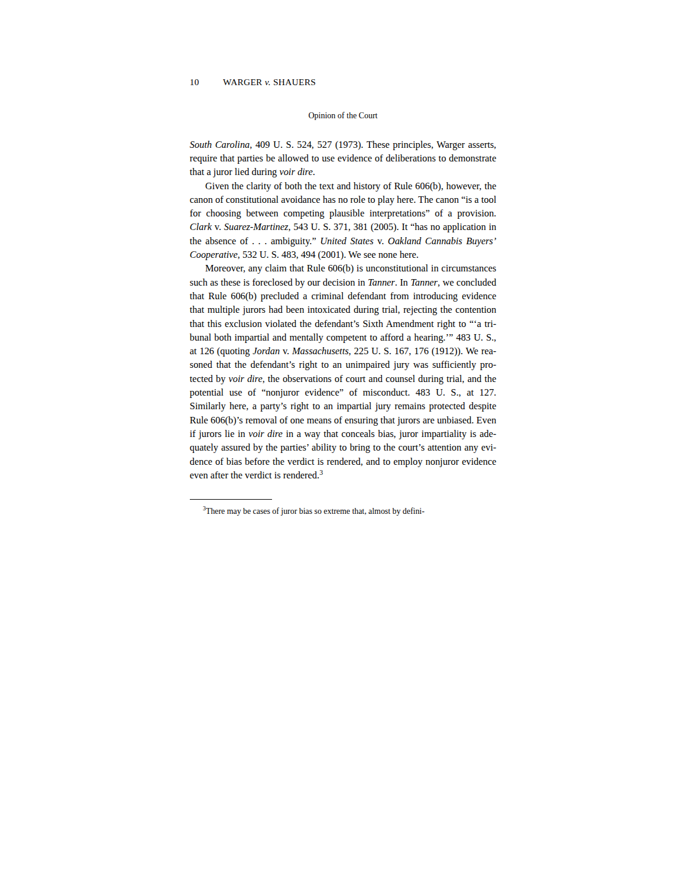10 WARGER v. SHAUERS
Opinion of the Court
South Carolina, 409 U. S. 524, 527 (1973). These principles, Warger asserts, require that parties be allowed to use evidence of deliberations to demonstrate that a juror lied during voir dire.
Given the clarity of both the text and history of Rule 606(b), however, the canon of constitutional avoidance has no role to play here. The canon “is a tool for choosing between competing plausible interpretations” of a provision. Clark v. Suarez-Martinez, 543 U. S. 371, 381 (2005). It “has no application in the absence of . . . ambiguity.” United States v. Oakland Cannabis Buyers’ Cooperative, 532 U. S. 483, 494 (2001). We see none here.
Moreover, any claim that Rule 606(b) is unconstitutional in circumstances such as these is foreclosed by our decision in Tanner. In Tanner, we concluded that Rule 606(b) precluded a criminal defendant from introducing evidence that multiple jurors had been intoxicated during trial, rejecting the contention that this exclusion violated the defendant’s Sixth Amendment right to “‘a tribunal both impartial and mentally competent to afford a hearing.’” 483 U. S., at 126 (quoting Jordan v. Massachusetts, 225 U. S. 167, 176 (1912)). We reasoned that the defendant’s right to an unimpaired jury was sufficiently protected by voir dire, the observations of court and counsel during trial, and the potential use of “nonjuror evidence” of misconduct. 483 U. S., at 127. Similarly here, a party’s right to an impartial jury remains protected despite Rule 606(b)’s removal of one means of ensuring that jurors are unbiased. Even if jurors lie in voir dire in a way that conceals bias, juror impartiality is adequately assured by the parties’ ability to bring to the court’s attention any evidence of bias before the verdict is rendered, and to employ nonjuror evidence even after the verdict is rendered.3
3There may be cases of juror bias so extreme that, almost by defini-